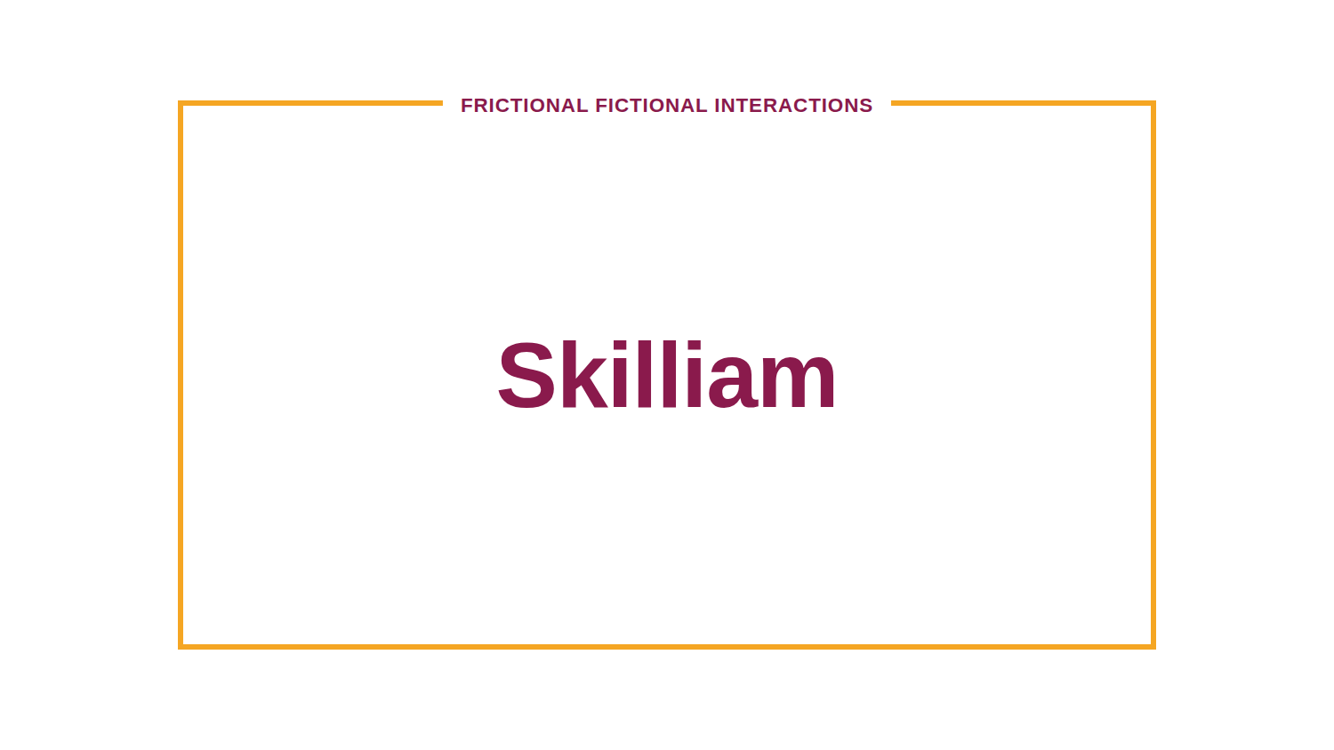FRICTIONAL FICTIONAL INTERACTIONS
Skilliam